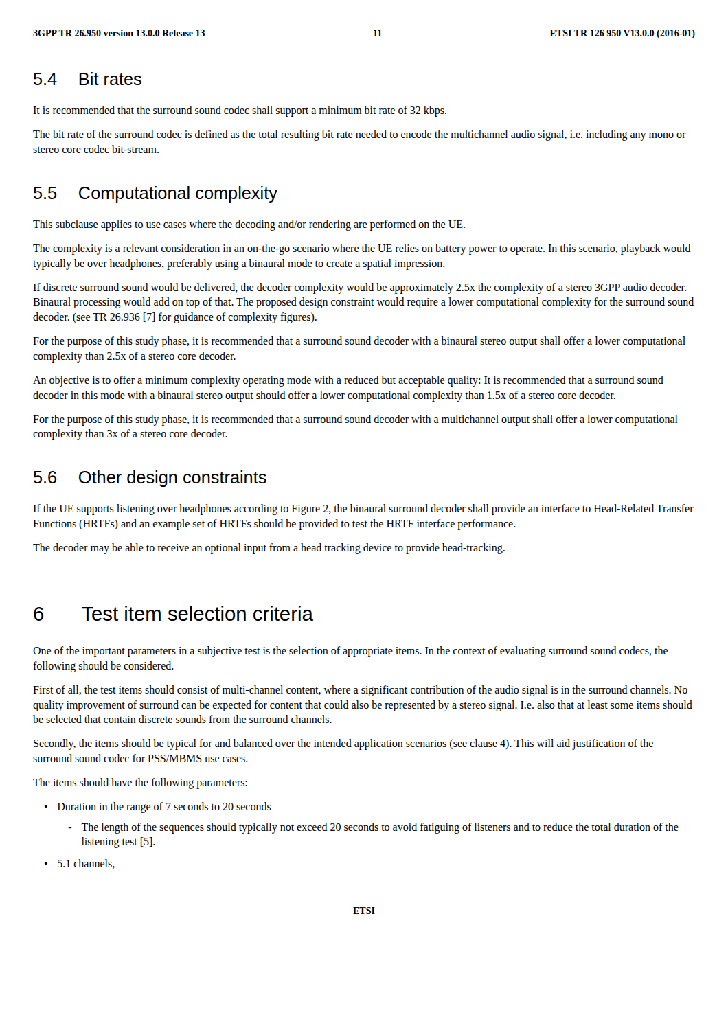3GPP TR 26.950 version 13.0.0 Release 13
11
ETSI TR 126 950 V13.0.0 (2016-01)
5.4 Bit rates
It is recommended that the surround sound codec shall support a minimum bit rate of 32 kbps.
The bit rate of the surround codec is defined as the total resulting bit rate needed to encode the multichannel audio signal, i.e. including any mono or stereo core codec bit-stream.
5.5 Computational complexity
This subclause applies to use cases where the decoding and/or rendering are performed on the UE.
The complexity is a relevant consideration in an on-the-go scenario where the UE relies on battery power to operate. In this scenario, playback would typically be over headphones, preferably using a binaural mode to create a spatial impression.
If discrete surround sound would be delivered, the decoder complexity would be approximately 2.5x the complexity of a stereo 3GPP audio decoder. Binaural processing would add on top of that. The proposed design constraint would require a lower computational complexity for the surround sound decoder. (see TR 26.936 [7] for guidance of complexity figures).
For the purpose of this study phase, it is recommended that a surround sound decoder with a binaural stereo output shall offer a lower computational complexity than 2.5x of a stereo core decoder.
An objective is to offer a minimum complexity operating mode with a reduced but acceptable quality: It is recommended that a surround sound decoder in this mode with a binaural stereo output should offer a lower computational complexity than 1.5x of a stereo core decoder.
For the purpose of this study phase, it is recommended that a surround sound decoder with a multichannel output shall offer a lower computational complexity than 3x of a stereo core decoder.
5.6 Other design constraints
If the UE supports listening over headphones according to Figure 2, the binaural surround decoder shall provide an interface to Head-Related Transfer Functions (HRTFs) and an example set of HRTFs should be provided to test the HRTF interface performance.
The decoder may be able to receive an optional input from a head tracking device to provide head-tracking.
6 Test item selection criteria
One of the important parameters in a subjective test is the selection of appropriate items. In the context of evaluating surround sound codecs, the following should be considered.
First of all, the test items should consist of multi-channel content, where a significant contribution of the audio signal is in the surround channels. No quality improvement of surround can be expected for content that could also be represented by a stereo signal. I.e. also that at least some items should be selected that contain discrete sounds from the surround channels.
Secondly, the items should be typical for and balanced over the intended application scenarios (see clause 4). This will aid justification of the surround sound codec for PSS/MBMS use cases.
The items should have the following parameters:
Duration in the range of 7 seconds to 20 seconds
The length of the sequences should typically not exceed 20 seconds to avoid fatiguing of listeners and to reduce the total duration of the listening test [5].
5.1 channels,
ETSI